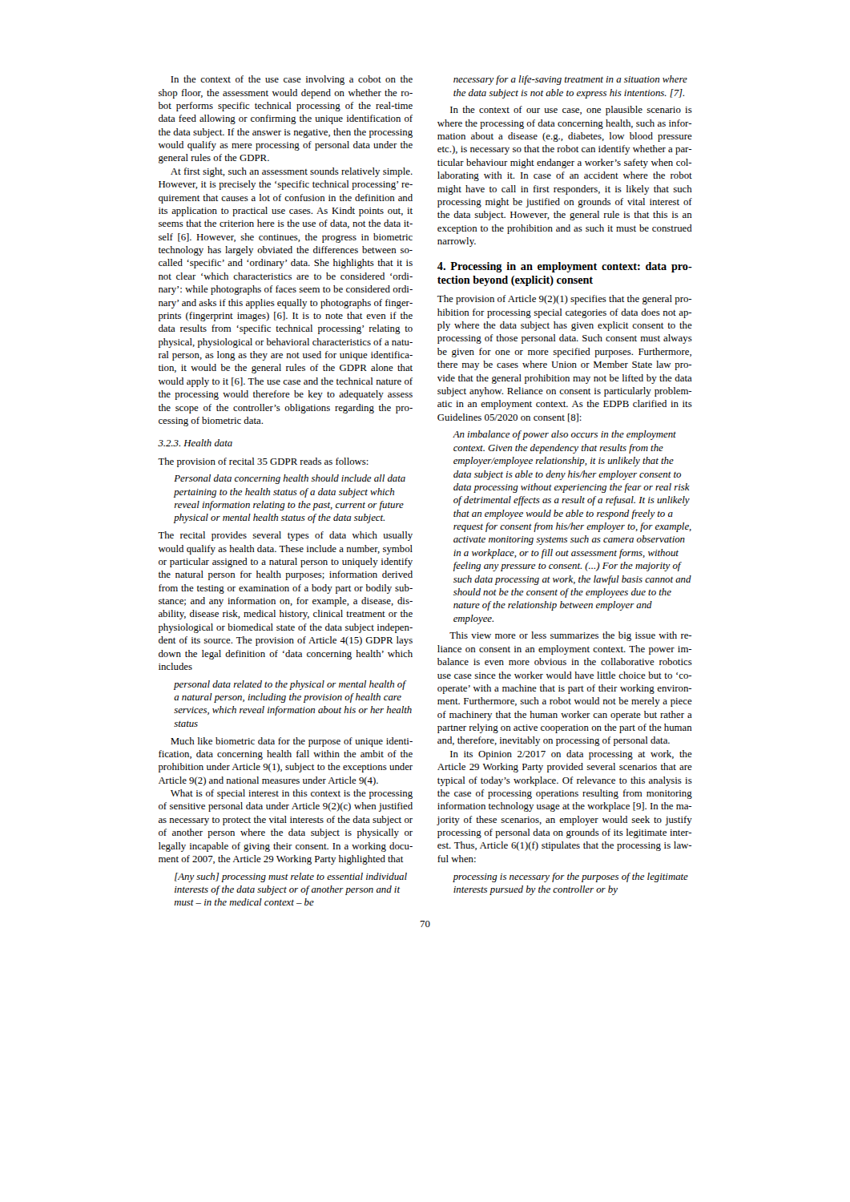In the context of the use case involving a cobot on the shop floor, the assessment would depend on whether the robot performs specific technical processing of the real-time data feed allowing or confirming the unique identification of the data subject. If the answer is negative, then the processing would qualify as mere processing of personal data under the general rules of the GDPR.
At first sight, such an assessment sounds relatively simple. However, it is precisely the ‘specific technical processing’ requirement that causes a lot of confusion in the definition and its application to practical use cases. As Kindt points out, it seems that the criterion here is the use of data, not the data itself [6]. However, she continues, the progress in biometric technology has largely obviated the differences between so-called ‘specific’ and ‘ordinary’ data. She highlights that it is not clear ‘which characteristics are to be considered ‘ordinary’: while photographs of faces seem to be considered ordinary’ and asks if this applies equally to photographs of fingerprints (fingerprint images) [6]. It is to note that even if the data results from ‘specific technical processing’ relating to physical, physiological or behavioral characteristics of a natural person, as long as they are not used for unique identification, it would be the general rules of the GDPR alone that would apply to it [6]. The use case and the technical nature of the processing would therefore be key to adequately assess the scope of the controller’s obligations regarding the processing of biometric data.
3.2.3. Health data
The provision of recital 35 GDPR reads as follows:
Personal data concerning health should include all data pertaining to the health status of a data subject which reveal information relating to the past, current or future physical or mental health status of the data subject.
The recital provides several types of data which usually would qualify as health data. These include a number, symbol or particular assigned to a natural person to uniquely identify the natural person for health purposes; information derived from the testing or examination of a body part or bodily substance; and any information on, for example, a disease, disability, disease risk, medical history, clinical treatment or the physiological or biomedical state of the data subject independent of its source. The provision of Article 4(15) GDPR lays down the legal definition of ‘data concerning health’ which includes
personal data related to the physical or mental health of a natural person, including the provision of health care services, which reveal information about his or her health status
Much like biometric data for the purpose of unique identification, data concerning health fall within the ambit of the prohibition under Article 9(1), subject to the exceptions under Article 9(2) and national measures under Article 9(4).
What is of special interest in this context is the processing of sensitive personal data under Article 9(2)(c) when justified as necessary to protect the vital interests of the data subject or of another person where the data subject is physically or legally incapable of giving their consent. In a working document of 2007, the Article 29 Working Party highlighted that
[Any such] processing must relate to essential individual interests of the data subject or of another person and it must – in the medical context – be
necessary for a life-saving treatment in a situation where the data subject is not able to express his intentions. [7].
In the context of our use case, one plausible scenario is where the processing of data concerning health, such as information about a disease (e.g., diabetes, low blood pressure etc.), is necessary so that the robot can identify whether a particular behaviour might endanger a worker’s safety when collaborating with it. In case of an accident where the robot might have to call in first responders, it is likely that such processing might be justified on grounds of vital interest of the data subject. However, the general rule is that this is an exception to the prohibition and as such it must be construed narrowly.
4. Processing in an employment context: data protection beyond (explicit) consent
The provision of Article 9(2)(1) specifies that the general prohibition for processing special categories of data does not apply where the data subject has given explicit consent to the processing of those personal data. Such consent must always be given for one or more specified purposes. Furthermore, there may be cases where Union or Member State law provide that the general prohibition may not be lifted by the data subject anyhow. Reliance on consent is particularly problematic in an employment context. As the EDPB clarified in its Guidelines 05/2020 on consent [8]:
An imbalance of power also occurs in the employment context. Given the dependency that results from the employer/employee relationship, it is unlikely that the data subject is able to deny his/her employer consent to data processing without experiencing the fear or real risk of detrimental effects as a result of a refusal. It is unlikely that an employee would be able to respond freely to a request for consent from his/her employer to, for example, activate monitoring systems such as camera observation in a workplace, or to fill out assessment forms, without feeling any pressure to consent. (...) For the majority of such data processing at work, the lawful basis cannot and should not be the consent of the employees due to the nature of the relationship between employer and employee.
This view more or less summarizes the big issue with reliance on consent in an employment context. The power imbalance is even more obvious in the collaborative robotics use case since the worker would have little choice but to ‘cooperate’ with a machine that is part of their working environment. Furthermore, such a robot would not be merely a piece of machinery that the human worker can operate but rather a partner relying on active cooperation on the part of the human and, therefore, inevitably on processing of personal data.
In its Opinion 2/2017 on data processing at work, the Article 29 Working Party provided several scenarios that are typical of today’s workplace. Of relevance to this analysis is the case of processing operations resulting from monitoring information technology usage at the workplace [9]. In the majority of these scenarios, an employer would seek to justify processing of personal data on grounds of its legitimate interest. Thus, Article 6(1)(f) stipulates that the processing is lawful when:
processing is necessary for the purposes of the legitimate interests pursued by the controller or by
70